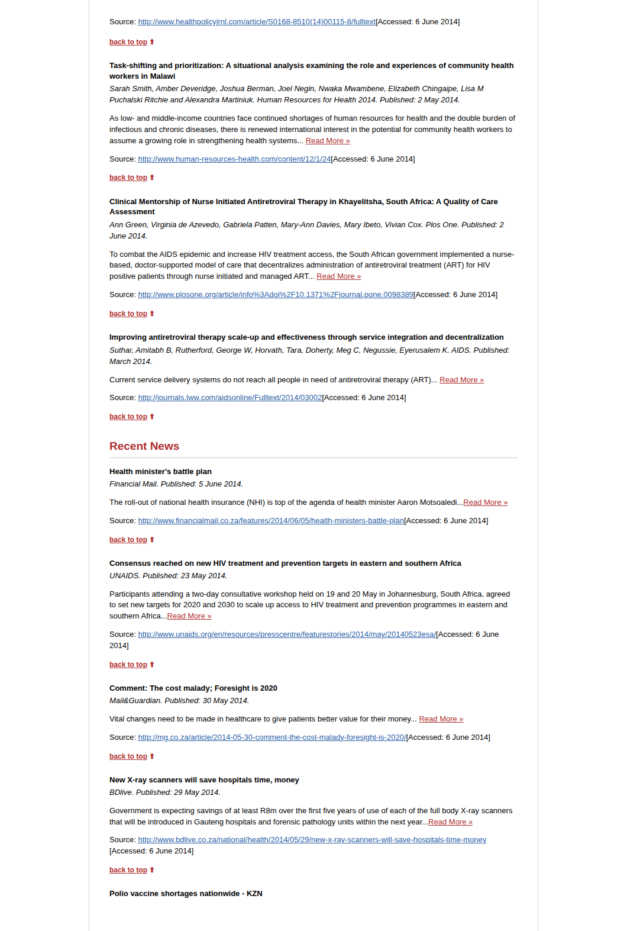Source: http://www.healthpolicyjrnl.com/article/S0168-8510(14)00115-8/fulltext[Accessed: 6 June 2014]
back to top ⬆
Task-shifting and prioritization: A situational analysis examining the role and experiences of community health workers in Malawi
Sarah Smith, Amber Deveridge, Joshua Berman, Joel Negin, Nwaka Mwambene, Elizabeth Chingaipe, Lisa M Puchalski Ritchie and Alexandra Martiniuk. Human Resources for Health 2014. Published: 2 May 2014.
As low- and middle-income countries face continued shortages of human resources for health and the double burden of infectious and chronic diseases, there is renewed international interest in the potential for community health workers to assume a growing role in strengthening health systems... Read More »
Source: http://www.human-resources-health.com/content/12/1/24[Accessed: 6 June 2014]
back to top ⬆
Clinical Mentorship of Nurse Initiated Antiretroviral Therapy in Khayelitsha, South Africa: A Quality of Care Assessment
Ann Green, Virginia de Azevedo, Gabriela Patten, Mary-Ann Davies, Mary Ibeto, Vivian Cox. Plos One. Published: 2 June 2014.
To combat the AIDS epidemic and increase HIV treatment access, the South African government implemented a nurse-based, doctor-supported model of care that decentralizes administration of antiretroviral treatment (ART) for HIV positive patients through nurse initiated and managed ART... Read More »
Source: http://www.plosone.org/article/info%3Adoi%2F10.1371%2Fjournal.pone.0098389[Accessed: 6 June 2014]
back to top ⬆
Improving antiretroviral therapy scale-up and effectiveness through service integration and decentralization
Suthar, Amitabh B, Rutherford, George W, Horvath, Tara, Doherty, Meg C, Negussie, Eyerusalem K. AIDS. Published: March 2014.
Current service delivery systems do not reach all people in need of antiretroviral therapy (ART)... Read More »
Source: http://journals.lww.com/aidsonline/Fulltext/2014/03002[Accessed: 6 June 2014]
back to top ⬆
Recent News
Health minister's battle plan
Financial Mail. Published: 5 June 2014.
The roll-out of national health insurance (NHI) is top of the agenda of health minister Aaron Motsoaledi...Read More »
Source: http://www.financialmail.co.za/features/2014/06/05/health-ministers-battle-plan[Accessed: 6 June 2014]
back to top ⬆
Consensus reached on new HIV treatment and prevention targets in eastern and southern Africa
UNAIDS. Published: 23 May 2014.
Participants attending a two-day consultative workshop held on 19 and 20 May in Johannesburg, South Africa, agreed to set new targets for 2020 and 2030 to scale up access to HIV treatment and prevention programmes in eastern and southern Africa...Read More »
Source: http://www.unaids.org/en/resources/presscentre/featurestories/2014/may/20140523esa/[Accessed: 6 June 2014]
back to top ⬆
Comment: The cost malady; Foresight is 2020
Mail&Guardian. Published: 30 May 2014.
Vital changes need to be made in healthcare to give patients better value for their money... Read More »
Source: http://mg.co.za/article/2014-05-30-comment-the-cost-malady-foresight-is-2020/[Accessed: 6 June 2014]
back to top ⬆
New X-ray scanners will save hospitals time, money
BDlive. Published: 29 May 2014.
Government is expecting savings of at least R8m over the first five years of use of each of the full body X-ray scanners that will be introduced in Gauteng hospitals and forensic pathology units within the next year...Read More »
Source: http://www.bdlive.co.za/national/health/2014/05/29/new-x-ray-scanners-will-save-hospitals-time-money[Accessed: 6 June 2014]
back to top ⬆
Polio vaccine shortages nationwide - KZN